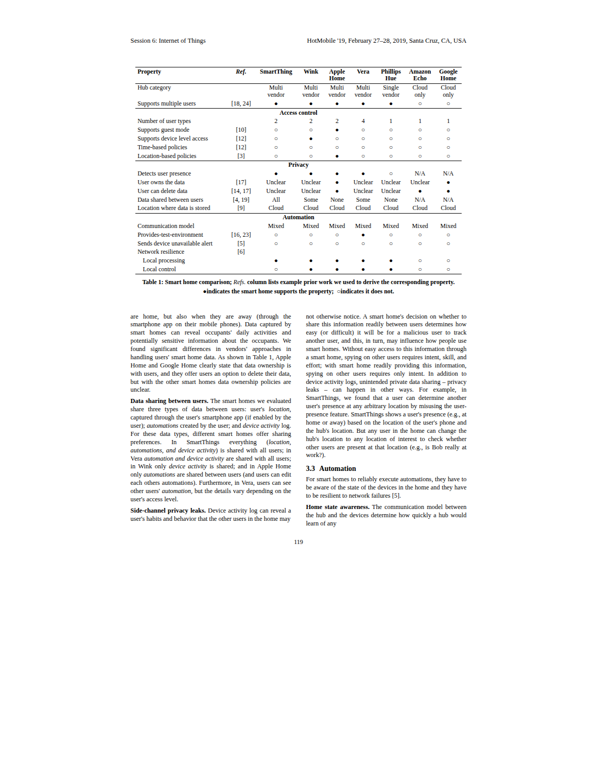Session 6: Internet of Things
HotMobile '19, February 27–28, 2019, Santa Cruz, CA, USA
| Property | Ref. | SmartThing | Wink | Apple Home | Vera | Phillips Hue | Amazon Echo | Google Home |
| --- | --- | --- | --- | --- | --- | --- | --- | --- |
| Hub category | | Multi vendor | Multi vendor | Multi vendor | Multi vendor | Single vendor | Cloud only | Cloud only |
| Supports multiple users | [18, 24] | | | | | | | |
| Access control |
| Number of user types | | 2 | 2 | 2 | 4 | 1 | 1 | 1 |
| Supports guest mode | [10] | | | | | | | |
| Supports device level access | [12] | | | | | | | |
| Time-based policies | [12] | | | | | | | |
| Location-based policies | [3] | | | | | | | |
| Privacy |
| Detects user presence | | | | | | | N/A | N/A |
| User owns the data | [17] | Unclear | Unclear | | Unclear | Unclear | Unclear | |
| User can delete data | [14, 17] | Unclear | Unclear | | Unclear | Unclear | | |
| Data shared between users | [4, 19] | All | Some | None | Some | None | N/A | N/A |
| Location where data is stored | [9] | Cloud | Cloud | Cloud | Cloud | Cloud | Cloud | Cloud |
| Automation |
| Communication model | | Mixed | Mixed | Mixed | Mixed | Mixed | Mixed | Mixed |
| Provides-test-environment | [16, 23] | | | | | | | |
| Sends device unavailable alert | [5] | | | | | | | |
| Network resilience | [6] | | | | | | | |
| Local processing | | | | | | | | |
| Local control | | | | | | | | |
Table 1: Smart home comparison; Refs. column lists example prior work we used to derive the corresponding property.
indicates the smart home supports the property; indicates it does not.
are home, but also when they are away (through the smartphone app on their mobile phones). Data captured by smart homes can reveal occupants' daily activities and potentially sensitive information about the occupants. We found significant differences in vendors' approaches in handling users' smart home data. As shown in Table 1, Apple Home and Google Home clearly state that data ownership is with users, and they offer users an option to delete their data, but with the other smart homes data ownership policies are unclear.
Data sharing between users. The smart homes we evaluated share three types of data between users: user's location, captured through the user's smartphone app (if enabled by the user); automations created by the user; and device activity log. For these data types, different smart homes offer sharing preferences. In SmartThings everything (location, automations, and device activity) is shared with all users; in Vera automation and device activity are shared with all users; in Wink only device activity is shared; and in Apple Home only automations are shared between users (and users can edit each others automations). Furthermore, in Vera, users can see other users' automation, but the details vary depending on the user's access level.
Side-channel privacy leaks. Device activity log can reveal a user's habits and behavior that the other users in the home may
not otherwise notice. A smart home's decision on whether to share this information readily between users determines how easy (or difficult) it will be for a malicious user to track another user, and this, in turn, may influence how people use smart homes. Without easy access to this information through a smart home, spying on other users requires intent, skill, and effort; with smart home readily providing this information, spying on other users requires only intent. In addition to device activity logs, unintended private data sharing – privacy leaks – can happen in other ways. For example, in SmartThings, we found that a user can determine another user's presence at any arbitrary location by misusing the user-presence feature. SmartThings shows a user's presence (e.g., at home or away) based on the location of the user's phone and the hub's location. But any user in the home can change the hub's location to any location of interest to check whether other users are present at that location (e.g., is Bob really at work?).
3.3 Automation
For smart homes to reliably execute automations, they have to be aware of the state of the devices in the home and they have to be resilient to network failures [5].
Home state awareness. The communication model between the hub and the devices determine how quickly a hub would learn of any
119